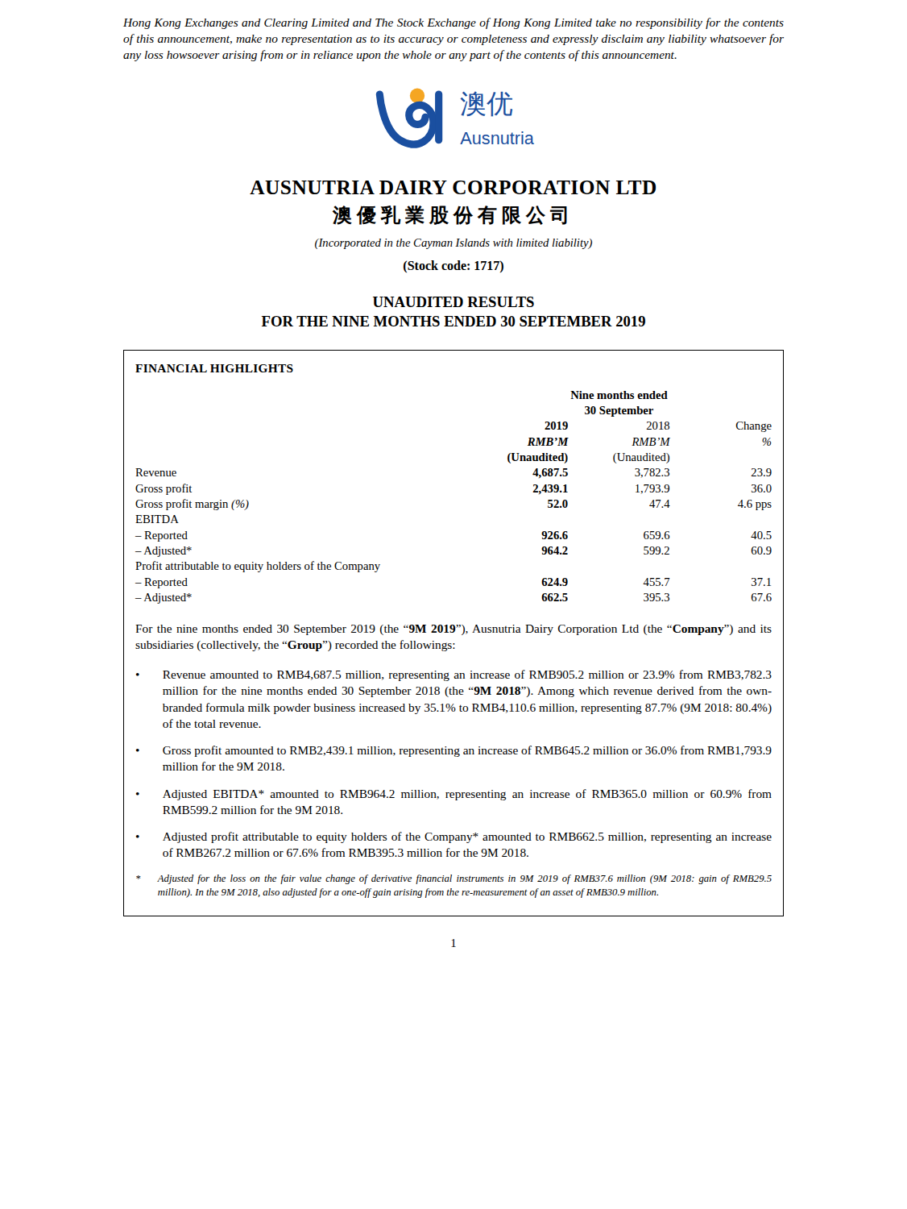Hong Kong Exchanges and Clearing Limited and The Stock Exchange of Hong Kong Limited take no responsibility for the contents of this announcement, make no representation as to its accuracy or completeness and expressly disclaim any liability whatsoever for any loss howsoever arising from or in reliance upon the whole or any part of the contents of this announcement.
澳优 Ausnutria
AUSNUTRIA DAIRY CORPORATION LTD
澳優乳業股份有限公司
(Incorporated in the Cayman Islands with limited liability)
(Stock code: 1717)
UNAUDITED RESULTS
FOR THE NINE MONTHS ENDED 30 SEPTEMBER 2019
FINANCIAL HIGHLIGHTS
| | Nine months ended 30 September |
| | 2019 | 2018 | Change |
| | RMB’M | RMB’M | % |
| | (Unaudited) | (Unaudited) | |
| Revenue | 4,687.5 | 3,782.3 | 23.9 |
| Gross profit | 2,439.1 | 1,793.9 | 36.0 |
| Gross profit margin (%) | 52.0 | 47.4 | 4.6 pps |
| EBITDA | | | |
| – Reported | 926.6 | 659.6 | 40.5 |
| – Adjusted* | 964.2 | 599.2 | 60.9 |
| Profit attributable to equity holders of the Company | | | |
| – Reported | 624.9 | 455.7 | 37.1 |
| – Adjusted* | 662.5 | 395.3 | 67.6 |
For the nine months ended 30 September 2019 (the “9M 2019”), Ausnutria Dairy Corporation Ltd (the “Company”) and its subsidiaries (collectively, the “Group”) recorded the followings:
•
Revenue amounted to RMB4,687.5 million, representing an increase of RMB905.2 million or 23.9% from RMB3,782.3 million for the nine months ended 30 September 2018 (the “9M 2018”). Among which revenue derived from the own-branded formula milk powder business increased by 35.1% to RMB4,110.6 million, representing 87.7% (9M 2018: 80.4%) of the total revenue.
•
Gross profit amounted to RMB2,439.1 million, representing an increase of RMB645.2 million or 36.0% from RMB1,793.9 million for the 9M 2018.
•
Adjusted EBITDA* amounted to RMB964.2 million, representing an increase of RMB365.0 million or 60.9% from RMB599.2 million for the 9M 2018.
•
Adjusted profit attributable to equity holders of the Company* amounted to RMB662.5 million, representing an increase of RMB267.2 million or 67.6% from RMB395.3 million for the 9M 2018.
*
Adjusted for the loss on the fair value change of derivative financial instruments in 9M 2019 of RMB37.6 million (9M 2018: gain of RMB29.5 million). In the 9M 2018, also adjusted for a one-off gain arising from the re-measurement of an asset of RMB30.9 million.
1